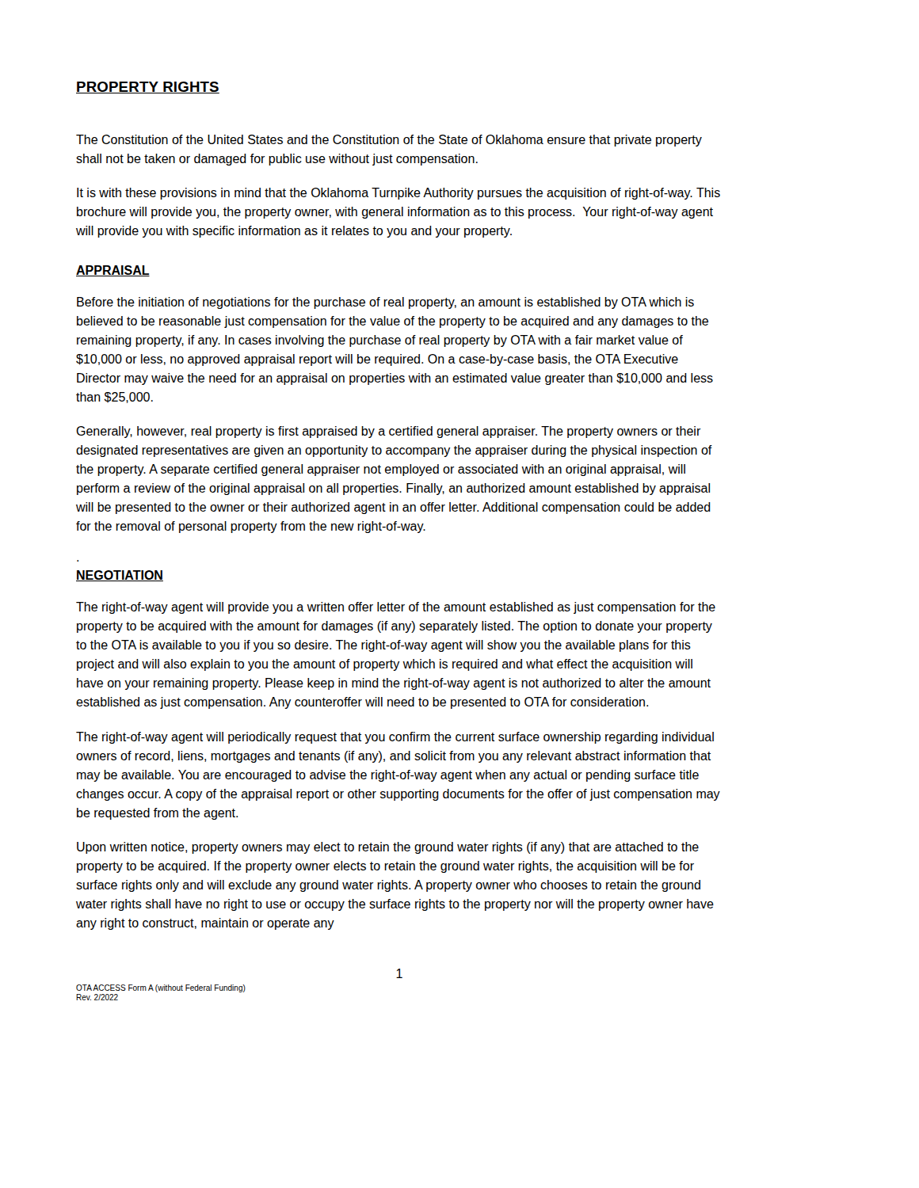PROPERTY RIGHTS
The Constitution of the United States and the Constitution of the State of Oklahoma ensure that private property shall not be taken or damaged for public use without just compensation.
It is with these provisions in mind that the Oklahoma Turnpike Authority pursues the acquisition of right-of-way. This brochure will provide you, the property owner, with general information as to this process. Your right-of-way agent will provide you with specific information as it relates to you and your property.
APPRAISAL
Before the initiation of negotiations for the purchase of real property, an amount is established by OTA which is believed to be reasonable just compensation for the value of the property to be acquired and any damages to the remaining property, if any. In cases involving the purchase of real property by OTA with a fair market value of $10,000 or less, no approved appraisal report will be required. On a case-by-case basis, the OTA Executive Director may waive the need for an appraisal on properties with an estimated value greater than $10,000 and less than $25,000.
Generally, however, real property is first appraised by a certified general appraiser. The property owners or their designated representatives are given an opportunity to accompany the appraiser during the physical inspection of the property. A separate certified general appraiser not employed or associated with an original appraisal, will perform a review of the original appraisal on all properties. Finally, an authorized amount established by appraisal will be presented to the owner or their authorized agent in an offer letter. Additional compensation could be added for the removal of personal property from the new right-of-way.
.
NEGOTIATION
The right-of-way agent will provide you a written offer letter of the amount established as just compensation for the property to be acquired with the amount for damages (if any) separately listed. The option to donate your property to the OTA is available to you if you so desire. The right-of-way agent will show you the available plans for this project and will also explain to you the amount of property which is required and what effect the acquisition will have on your remaining property. Please keep in mind the right-of-way agent is not authorized to alter the amount established as just compensation. Any counteroffer will need to be presented to OTA for consideration.
The right-of-way agent will periodically request that you confirm the current surface ownership regarding individual owners of record, liens, mortgages and tenants (if any), and solicit from you any relevant abstract information that may be available. You are encouraged to advise the right-of-way agent when any actual or pending surface title changes occur. A copy of the appraisal report or other supporting documents for the offer of just compensation may be requested from the agent.
Upon written notice, property owners may elect to retain the ground water rights (if any) that are attached to the property to be acquired. If the property owner elects to retain the ground water rights, the acquisition will be for surface rights only and will exclude any ground water rights. A property owner who chooses to retain the ground water rights shall have no right to use or occupy the surface rights to the property nor will the property owner have any right to construct, maintain or operate any
1
OTA ACCESS Form A (without Federal Funding)
Rev. 2/2022